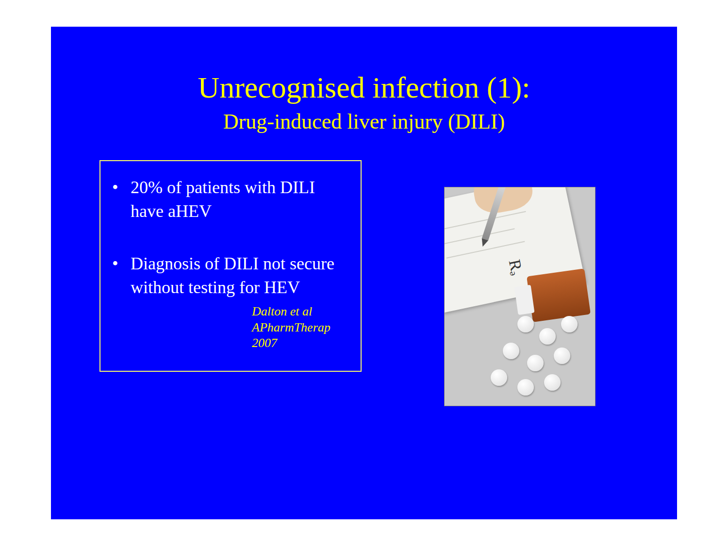Unrecognised infection (1): Drug-induced liver injury (DILI)
20% of patients with DILI have aHEV
Diagnosis of DILI not secure without testing for HEV
Dalton et al
APharmTherap
2007
Rₔ